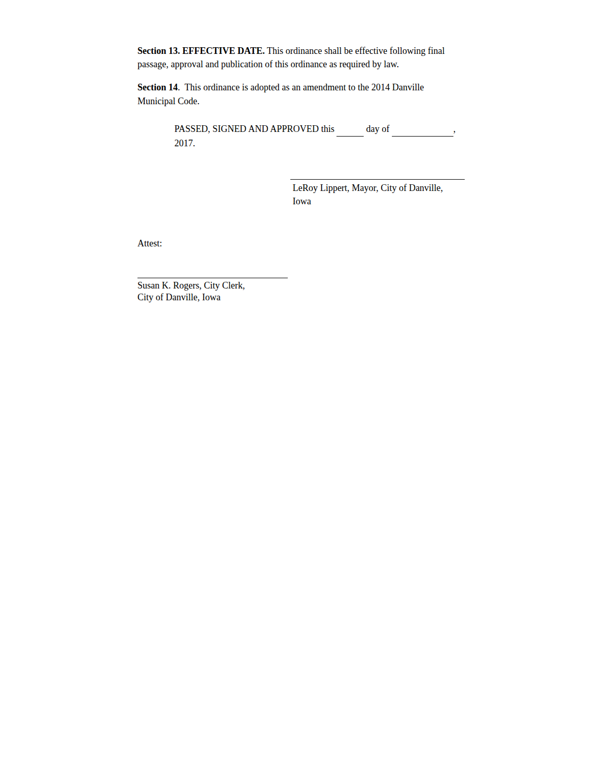Section 13. EFFECTIVE DATE. This ordinance shall be effective following final passage, approval and publication of this ordinance as required by law.
Section 14. This ordinance is adopted as an amendment to the 2014 Danville Municipal Code.
PASSED, SIGNED AND APPROVED this day of , 2017.
LeRoy Lippert, Mayor, City of Danville, Iowa
Attest:
Susan K. Rogers, City Clerk,
City of Danville, Iowa